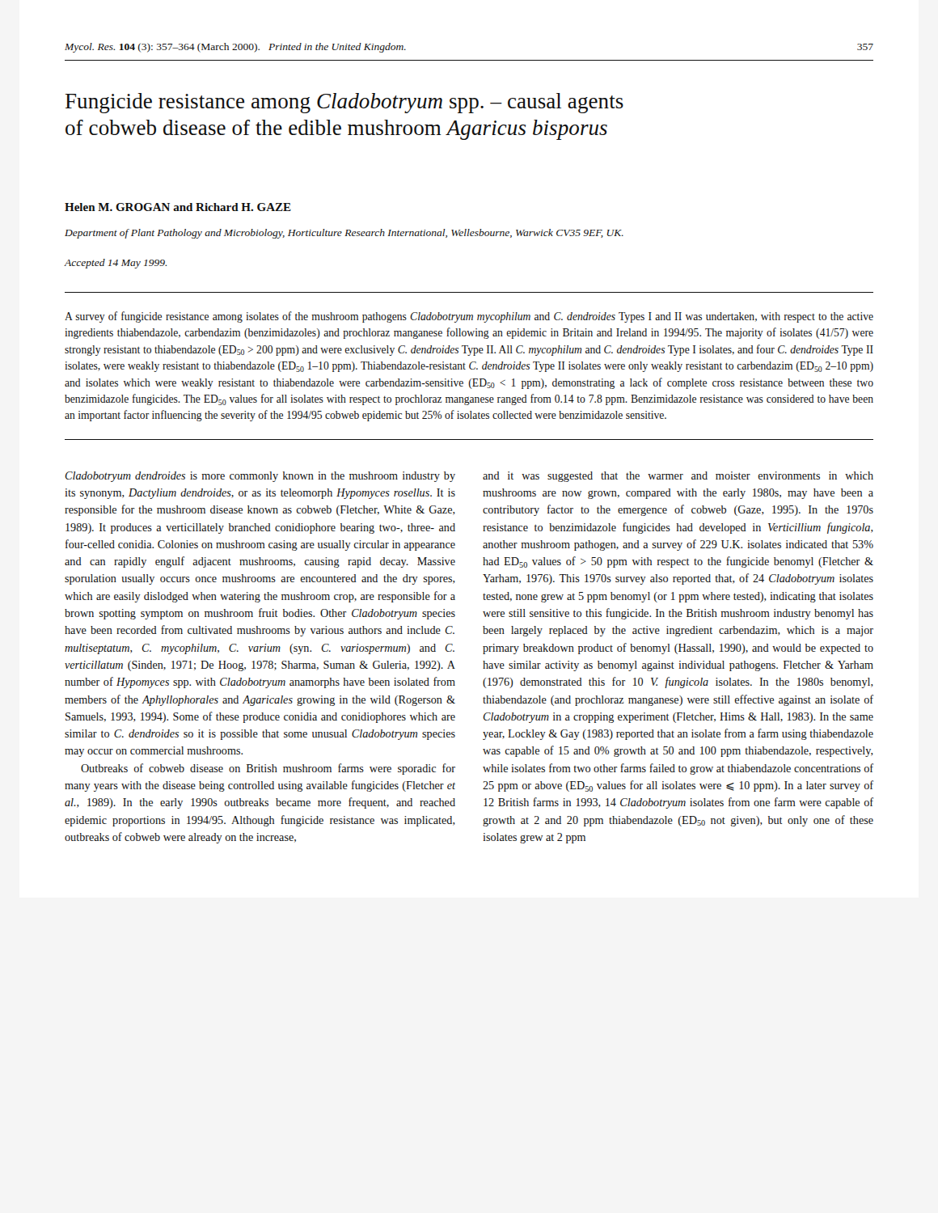Mycol. Res. 104 (3): 357–364 (March 2000). Printed in the United Kingdom.
357
Fungicide resistance among Cladobotryum spp. – causal agents
of cobweb disease of the edible mushroom Agaricus bisporus
Helen M. GROGAN and Richard H. GAZE
Department of Plant Pathology and Microbiology, Horticulture Research International, Wellesbourne, Warwick CV35 9EF, UK.
Accepted 14 May 1999.
A survey of fungicide resistance among isolates of the mushroom pathogens Cladobotryum mycophilum and C. dendroides Types I and II was undertaken, with respect to the active ingredients thiabendazole, carbendazim (benzimidazoles) and prochloraz manganese following an epidemic in Britain and Ireland in 1994/95. The majority of isolates (41/57) were strongly resistant to thiabendazole (ED50 > 200 ppm) and were exclusively C. dendroides Type II. All C. mycophilum and C. dendroides Type I isolates, and four C. dendroides Type II isolates, were weakly resistant to thiabendazole (ED50 1–10 ppm). Thiabendazole-resistant C. dendroides Type II isolates were only weakly resistant to carbendazim (ED50 2–10 ppm) and isolates which were weakly resistant to thiabendazole were carbendazim-sensitive (ED50 < 1 ppm), demonstrating a lack of complete cross resistance between these two benzimidazole fungicides. The ED50 values for all isolates with respect to prochloraz manganese ranged from 0.14 to 7.8 ppm. Benzimidazole resistance was considered to have been an important factor influencing the severity of the 1994/95 cobweb epidemic but 25% of isolates collected were benzimidazole sensitive.
Cladobotryum dendroides is more commonly known in the mushroom industry by its synonym, Dactylium dendroides, or as its teleomorph Hypomyces rosellus. It is responsible for the mushroom disease known as cobweb (Fletcher, White & Gaze, 1989). It produces a verticillately branched conidiophore bearing two-, three- and four-celled conidia. Colonies on mushroom casing are usually circular in appearance and can rapidly engulf adjacent mushrooms, causing rapid decay. Massive sporulation usually occurs once mushrooms are encountered and the dry spores, which are easily dislodged when watering the mushroom crop, are responsible for a brown spotting symptom on mushroom fruit bodies. Other Cladobotryum species have been recorded from cultivated mushrooms by various authors and include C. multiseptatum, C. mycophilum, C. varium (syn. C. variospermum) and C. verticillatum (Sinden, 1971; De Hoog, 1978; Sharma, Suman & Guleria, 1992). A number of Hypomyces spp. with Cladobotryum anamorphs have been isolated from members of the Aphyllophorales and Agaricales growing in the wild (Rogerson & Samuels, 1993, 1994). Some of these produce conidia and conidiophores which are similar to C. dendroides so it is possible that some unusual Cladobotryum species may occur on commercial mushrooms.
Outbreaks of cobweb disease on British mushroom farms were sporadic for many years with the disease being controlled using available fungicides (Fletcher et al., 1989). In the early 1990s outbreaks became more frequent, and reached epidemic proportions in 1994/95. Although fungicide resistance was implicated, outbreaks of cobweb were already on the increase,
and it was suggested that the warmer and moister environments in which mushrooms are now grown, compared with the early 1980s, may have been a contributory factor to the emergence of cobweb (Gaze, 1995). In the 1970s resistance to benzimidazole fungicides had developed in Verticillium fungicola, another mushroom pathogen, and a survey of 229 U.K. isolates indicated that 53% had ED50 values of > 50 ppm with respect to the fungicide benomyl (Fletcher & Yarham, 1976). This 1970s survey also reported that, of 24 Cladobotryum isolates tested, none grew at 5 ppm benomyl (or 1 ppm where tested), indicating that isolates were still sensitive to this fungicide. In the British mushroom industry benomyl has been largely replaced by the active ingredient carbendazim, which is a major primary breakdown product of benomyl (Hassall, 1990), and would be expected to have similar activity as benomyl against individual pathogens. Fletcher & Yarham (1976) demonstrated this for 10 V. fungicola isolates. In the 1980s benomyl, thiabendazole (and prochloraz manganese) were still effective against an isolate of Cladobotryum in a cropping experiment (Fletcher, Hims & Hall, 1983). In the same year, Lockley & Gay (1983) reported that an isolate from a farm using thiabendazole was capable of 15 and 0% growth at 50 and 100 ppm thiabendazole, respectively, while isolates from two other farms failed to grow at thiabendazole concentrations of 25 ppm or above (ED50 values for all isolates were ⩽ 10 ppm). In a later survey of 12 British farms in 1993, 14 Cladobotryum isolates from one farm were capable of growth at 2 and 20 ppm thiabendazole (ED50 not given), but only one of these isolates grew at 2 ppm